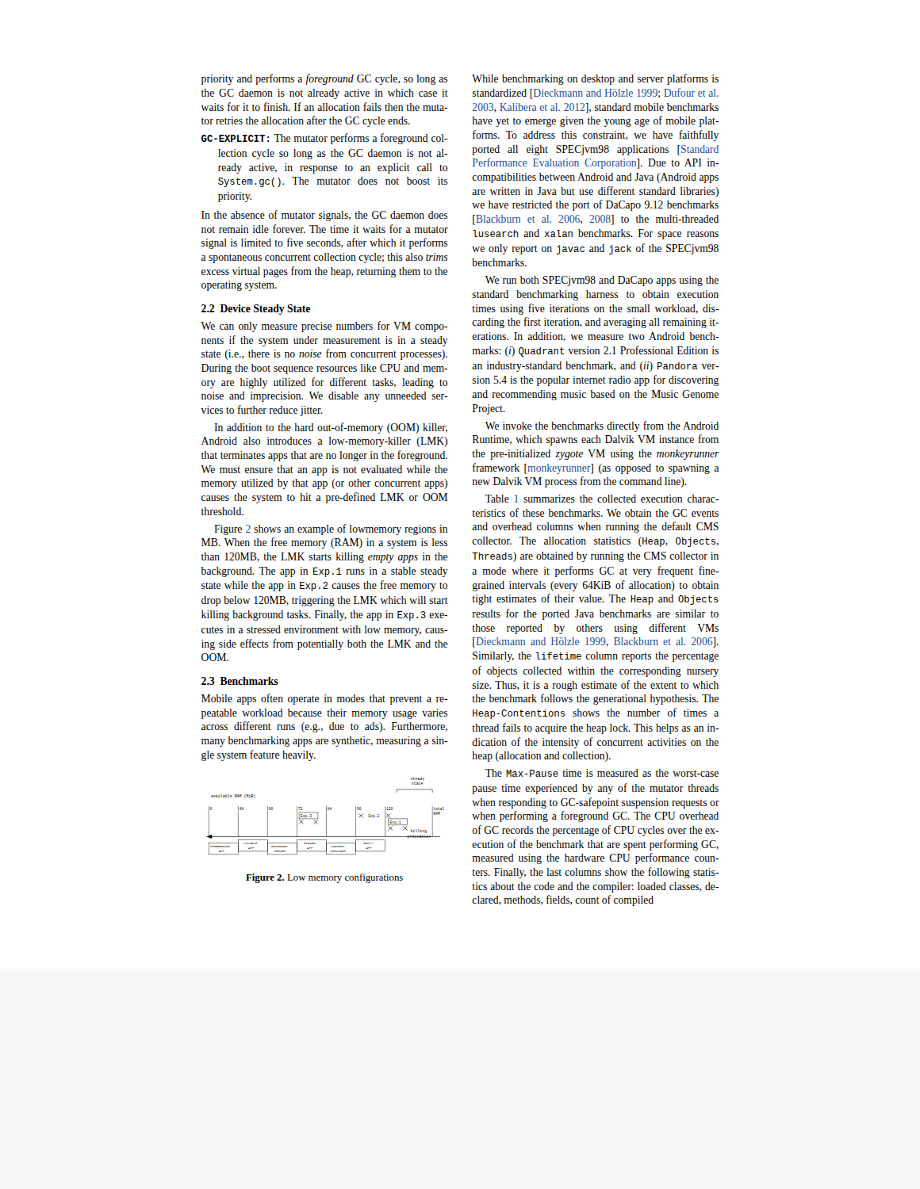priority and performs a foreground GC cycle, so long as the GC daemon is not already active in which case it waits for it to finish. If an allocation fails then the mutator retries the allocation after the GC cycle ends.
GC-EXPLICIT: The mutator performs a foreground collection cycle so long as the GC daemon is not already active, in response to an explicit call to System.gc(). The mutator does not boost its priority.
In the absence of mutator signals, the GC daemon does not remain idle forever. The time it waits for a mutator signal is limited to five seconds, after which it performs a spontaneous concurrent collection cycle; this also trims excess virtual pages from the heap, returning them to the operating system.
2.2 Device Steady State
We can only measure precise numbers for VM components if the system under measurement is in a steady state (i.e., there is no noise from concurrent processes). During the boot sequence resources like CPU and memory are highly utilized for different tasks, leading to noise and imprecision. We disable any unneeded services to further reduce jitter.
In addition to the hard out-of-memory (OOM) killer, Android also introduces a low-memory-killer (LMK) that terminates apps that are no longer in the foreground. We must ensure that an app is not evaluated while the memory utilized by that app (or other concurrent apps) causes the system to hit a pre-defined LMK or OOM threshold.
Figure 2 shows an example of lowmemory regions in MB. When the free memory (RAM) in a system is less than 120MB, the LMK starts killing empty apps in the background. The app in Exp.1 runs in a stable steady state while the app in Exp.2 causes the free memory to drop below 120MB, triggering the LMK which will start killing background tasks. Finally, the app in Exp.3 executes in a stressed environment with low memory, causing side effects from potentially both the LMK and the OOM.
2.3 Benchmarks
Mobile apps often operate in modes that prevent a repeatable workload because their memory usage varies across different runs (e.g., due to ads). Furthermore, many benchmarking apps are synthetic, measuring a single system feature heavily.
steady state available RAM (MiB) 0 48 60 72 84 96 120 total RAM Exp.3 Exp.2 Exp.1 killing precedence FOREGROUND APP VISIBLE APP SECONDARY SERVER HIDDEN APP CONTENT PROVIDER EMPTY APP
Figure 2. Low memory configurations
While benchmarking on desktop and server platforms is standardized [Dieckmann and Hölzle 1999; Dufour et al. 2003, Kalibera et al. 2012], standard mobile benchmarks have yet to emerge given the young age of mobile platforms. To address this constraint, we have faithfully ported all eight SPECjvm98 applications [Standard Performance Evaluation Corporation]. Due to API incompatibilities between Android and Java (Android apps are written in Java but use different standard libraries) we have restricted the port of DaCapo 9.12 benchmarks [Blackburn et al. 2006, 2008] to the multi-threaded lusearch and xalan benchmarks. For space reasons we only report on javac and jack of the SPECjvm98 benchmarks.
We run both SPECjvm98 and DaCapo apps using the standard benchmarking harness to obtain execution times using five iterations on the small workload, discarding the first iteration, and averaging all remaining iterations. In addition, we measure two Android benchmarks: (i) Quadrant version 2.1 Professional Edition is an industry-standard benchmark, and (ii) Pandora version 5.4 is the popular internet radio app for discovering and recommending music based on the Music Genome Project.
We invoke the benchmarks directly from the Android Runtime, which spawns each Dalvik VM instance from the pre-initialized zygote VM using the monkeyrunner framework [monkeyrunner] (as opposed to spawning a new Dalvik VM process from the command line).
Table 1 summarizes the collected execution characteristics of these benchmarks. We obtain the GC events and overhead columns when running the default CMS collector. The allocation statistics (Heap, Objects, Threads) are obtained by running the CMS collector in a mode where it performs GC at very frequent fine-grained intervals (every 64KiB of allocation) to obtain tight estimates of their value. The Heap and Objects results for the ported Java benchmarks are similar to those reported by others using different VMs [Dieckmann and Hölzle 1999, Blackburn et al. 2006]. Similarly, the lifetime column reports the percentage of objects collected within the corresponding nursery size. Thus, it is a rough estimate of the extent to which the benchmark follows the generational hypothesis. The Heap-Contentions shows the number of times a thread fails to acquire the heap lock. This helps as an indication of the intensity of concurrent activities on the heap (allocation and collection).
The Max-Pause time is measured as the worst-case pause time experienced by any of the mutator threads when responding to GC-safepoint suspension requests or when performing a foreground GC. The CPU overhead of GC records the percentage of CPU cycles over the execution of the benchmark that are spent performing GC, measured using the hardware CPU performance counters. Finally, the last columns show the following statistics about the code and the compiler: loaded classes, declared, methods, fields, count of compiled